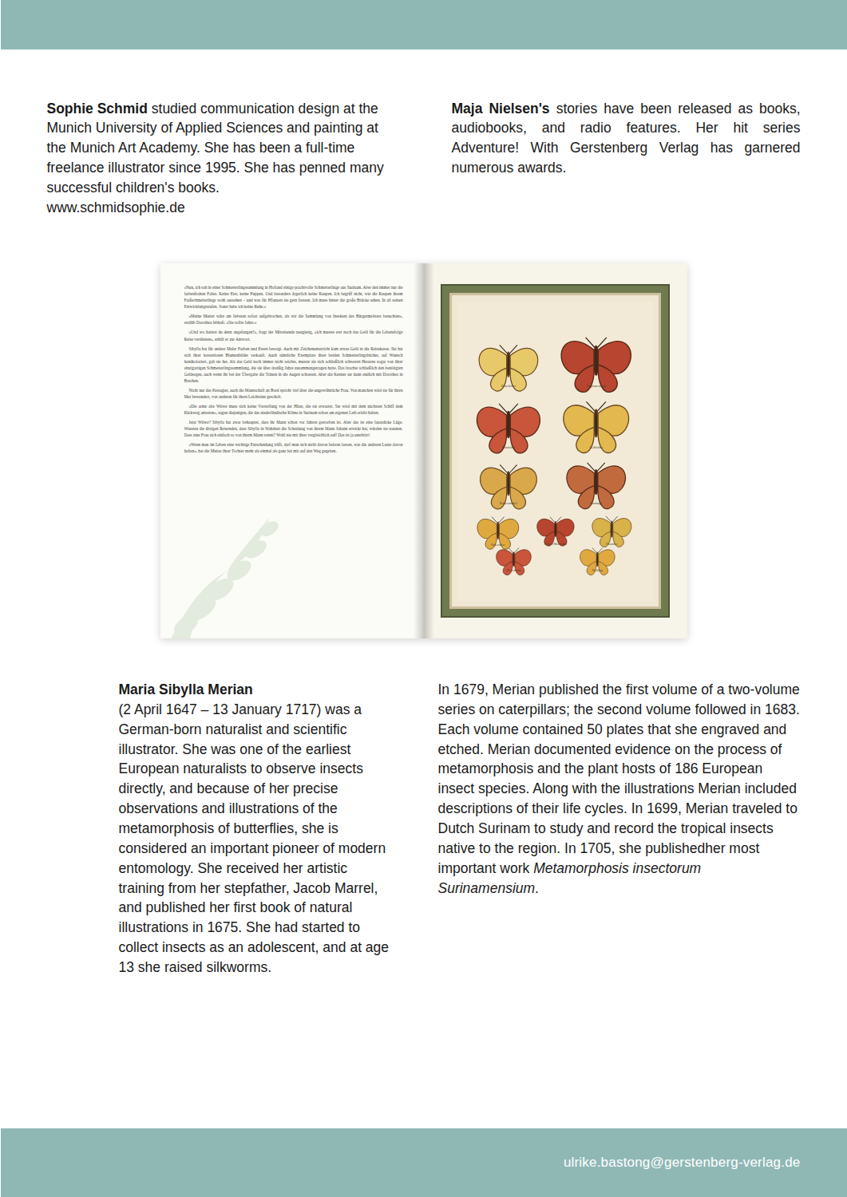Sophie Schmid studied communication design at the Munich University of Applied Sciences and painting at the Munich Art Academy. She has been a full-time freelance illustrator since 1995. She has penned many successful children's books.
www.schmidsophie.de
Maja Nielsen's stories have been released as books, audiobooks, and radio features. Her hit series Adventure! With Gerstenberg Verlag has garnered numerous awards.
»Nun, ich sah in einer Schmetterlingssammlung in Holland einige prachtvolle Schmetterlinge aus Surinam. Aber den immer nur die farbenfrohen Falter. Keine Eier, keine Puppen. Und besonders ärgerlich keine Raupen. Ich begriff nicht, wie die Raupen ihrem Fraßschmetterlinge wohl aussehen – und was für Pflanzen sie gern fressen. Ich muss hinter die große Brücke sehen. In all seinen Entwicklungsstufen. Sonst habe ich keine Ruhe.«
»Meine Mutter wäre am liebsten sofort aufgebrochen, als wir die Sammlung von Insekten des Bürgermeisters besuchten«, erzählt Dorothea lebhaft. »Sie sollte Jahre.«
»Und wo hattest du denn angefangen?«, fragt der Mitreisende neugierig, »ich musste erst noch das Geld für die Lebensfolge Reise verdienen«, erhält er zur Antwort.
Sibylla hat für andere Maler Farben und Essen besorgt. Auch mit Zeichenunterricht kam etwas Geld in die Reisekasse. Sie hat sich ihrer kostenlosen Blumenbilder verkauft. Auch sämtliche Exemplare ihrer beiden Schmetterlingsbücher, auf Wunsch handkoloriert, gab sie her. Als das Geld noch immer nicht reichte, musste sie sich schließlich schweren Herzens sogar von ihrer einzigartigen Schmetterlingssammlung, die sie über dreißig Jahre zusammengetragen hatte. Das brachte schließlich den benötigten Geldsegen, auch wenn ihr bei der Übergabe die Tränen in die Augen schossen. Aber die Kenner sie dann endlich mit Dorothea in Brechen.
Nicht nur das Passagier, auch die Mannschaft an Bord spricht viel über die ungewöhnliche Frau. Von manchen wird sie für ihren Mut bewundert, von anderen für ihren Leichtsinn gescholt.
»Die arme alte Witwe muss sich keine Vorstellung von der Hitze, die sie erwartet. Sie wird mit dem nächsten Schiff dem Rückweg antreten«, sagen diejenigen, die das niederländische Klima in Surinam schon am eigenen Leib erlebt haben.
Jetzt Witwe? Sibylla hat zwar behauptet, dass ihr Mann schon vor Jahren gestorben ist. Aber das ist eine faustdicke Lüge. Wussten die übrigen Reisenden, dass Sibylla in Wahrheit die Scheidung von ihrem Mann Johann erwirkt hat, würden sie staunen. Dass eine Frau sich einfach so von ihrem Mann trennt? Wohl nie mit ihrer vergleichlich auf! Das ist ja unerhört!
»Wenn man im Leben eine wichtige Entscheidung trifft, darf man sich nicht davon beirren lassen, was die anderen Leute davon halten«, hat die Mutter ihrer Tochter mehr als einmal als ganz bei mir auf den Weg gegeben.
Distelfalter Tagpfauenauge Rostfalter Gelbfalter Kaisermantel Sandauge Ockerfalter Kleiner Mohrfalter Heufalter Wiesenfalter Weißling
Maria Sibylla Merian
(2 April 1647 – 13 January 1717) was a German-born naturalist and scientific illustrator. She was one of the earliest European naturalists to observe insects directly, and because of her precise observations and illustrations of the metamorphosis of butterflies, she is considered an important pioneer of modern entomology. She received her artistic training from her stepfather, Jacob Marrel, and published her first book of natural illustrations in 1675. She had started to collect insects as an adolescent, and at age 13 she raised silkworms.
In 1679, Merian published the first volume of a two-volume series on caterpillars; the second volume followed in 1683. Each volume contained 50 plates that she engraved and etched. Merian documented evidence on the process of metamorphosis and the plant hosts of 186 European insect species. Along with the illustrations Merian included descriptions of their life cycles. In 1699, Merian traveled to Dutch Surinam to study and record the tropical insects native to the region. In 1705, she publishedher most important work Metamorphosis insectorum Surinamensium.
ulrike.bastong@gerstenberg-verlag.de